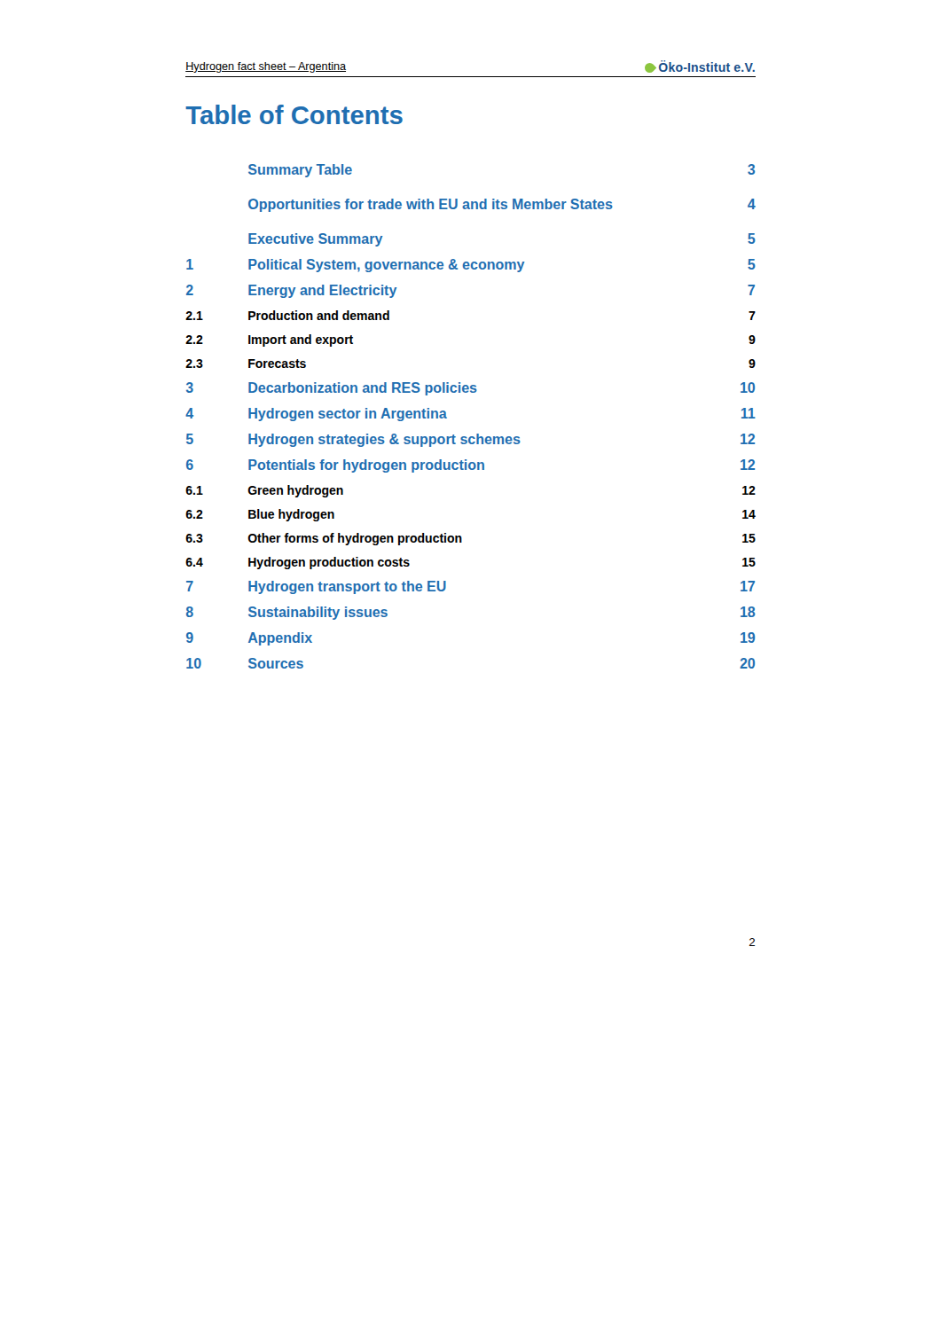Hydrogen fact sheet – Argentina
Öko-Institut e.V.
Table of Contents
| | Summary Table | 3 |
| | Opportunities for trade with EU and its Member States | 4 |
| | Executive Summary | 5 |
| 1 | Political System, governance & economy | 5 |
| 2 | Energy and Electricity | 7 |
| 2.1 | Production and demand | 7 |
| 2.2 | Import and export | 9 |
| 2.3 | Forecasts | 9 |
| 3 | Decarbonization and RES policies | 10 |
| 4 | Hydrogen sector in Argentina | 11 |
| 5 | Hydrogen strategies & support schemes | 12 |
| 6 | Potentials for hydrogen production | 12 |
| 6.1 | Green hydrogen | 12 |
| 6.2 | Blue hydrogen | 14 |
| 6.3 | Other forms of hydrogen production | 15 |
| 6.4 | Hydrogen production costs | 15 |
| 7 | Hydrogen transport to the EU | 17 |
| 8 | Sustainability issues | 18 |
| 9 | Appendix | 19 |
| 10 | Sources | 20 |
2